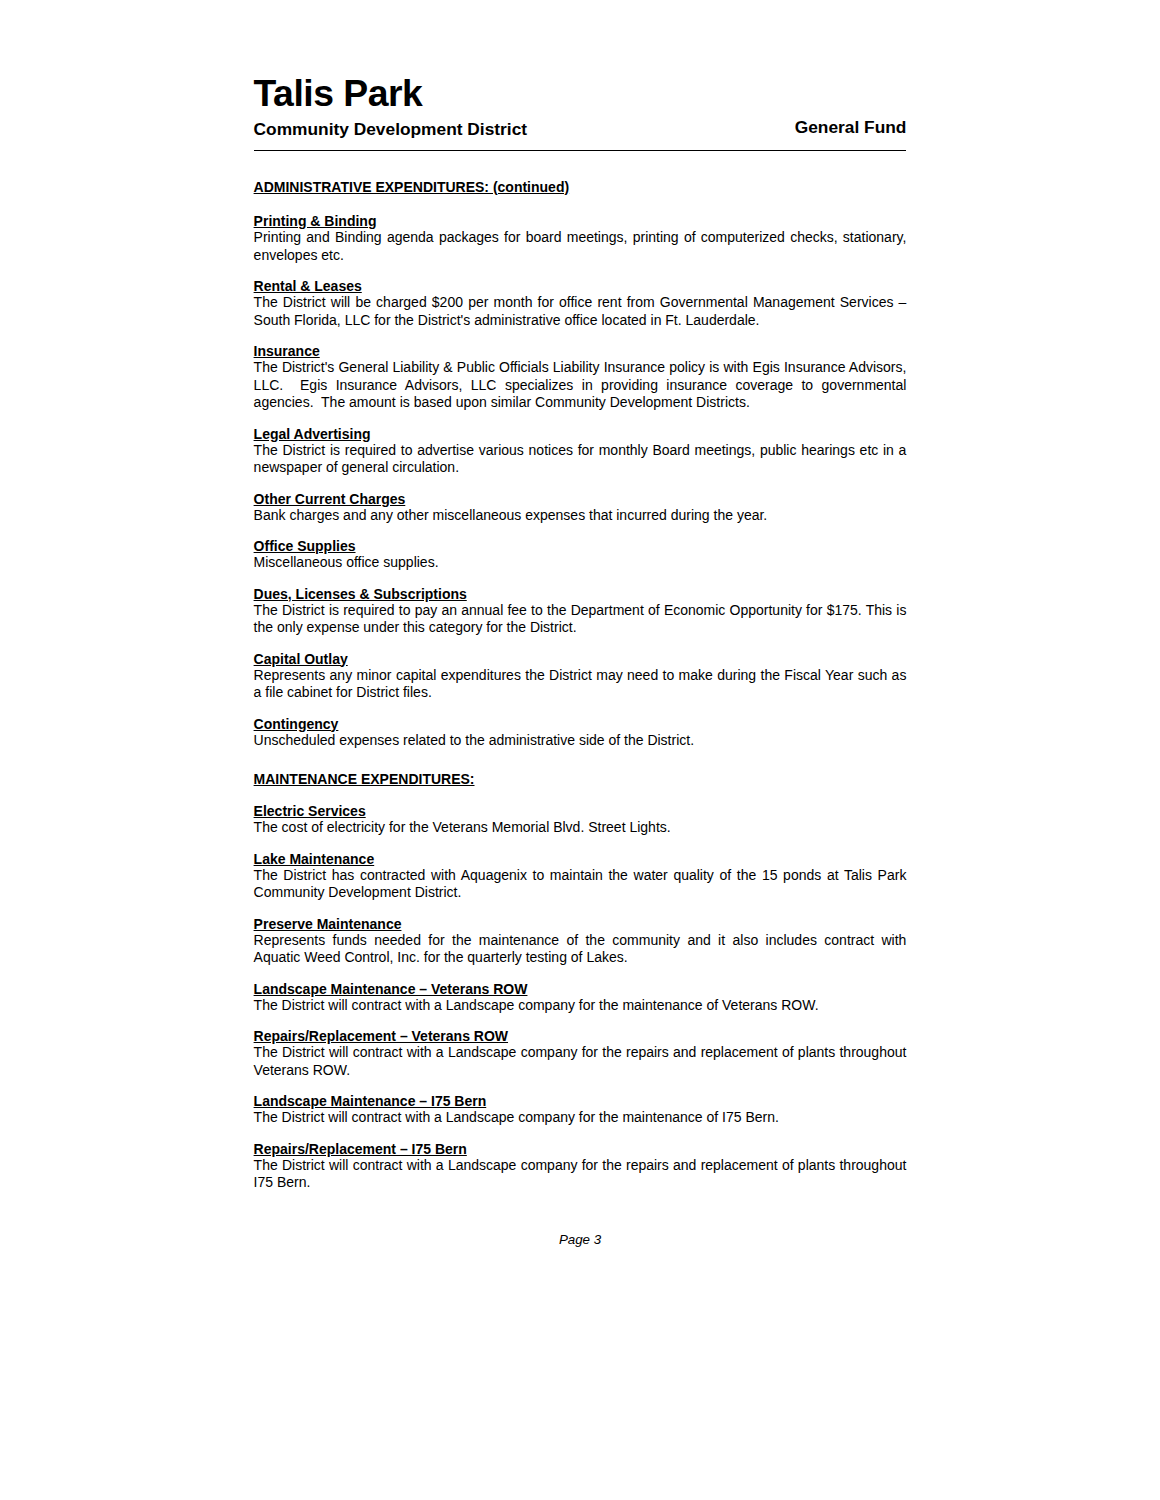Talis Park
Community Development District
General Fund
ADMINISTRATIVE EXPENDITURES: (continued)
Printing & Binding
Printing and Binding agenda packages for board meetings, printing of computerized checks, stationary, envelopes etc.
Rental & Leases
The District will be charged $200 per month for office rent from Governmental Management Services – South Florida, LLC for the District's administrative office located in Ft. Lauderdale.
Insurance
The District's General Liability & Public Officials Liability Insurance policy is with Egis Insurance Advisors, LLC. Egis Insurance Advisors, LLC specializes in providing insurance coverage to governmental agencies. The amount is based upon similar Community Development Districts.
Legal Advertising
The District is required to advertise various notices for monthly Board meetings, public hearings etc in a newspaper of general circulation.
Other Current Charges
Bank charges and any other miscellaneous expenses that incurred during the year.
Office Supplies
Miscellaneous office supplies.
Dues, Licenses & Subscriptions
The District is required to pay an annual fee to the Department of Economic Opportunity for $175. This is the only expense under this category for the District.
Capital Outlay
Represents any minor capital expenditures the District may need to make during the Fiscal Year such as a file cabinet for District files.
Contingency
Unscheduled expenses related to the administrative side of the District.
MAINTENANCE EXPENDITURES:
Electric Services
The cost of electricity for the Veterans Memorial Blvd. Street Lights.
Lake Maintenance
The District has contracted with Aquagenix to maintain the water quality of the 15 ponds at Talis Park Community Development District.
Preserve Maintenance
Represents funds needed for the maintenance of the community and it also includes contract with Aquatic Weed Control, Inc. for the quarterly testing of Lakes.
Landscape Maintenance – Veterans ROW
The District will contract with a Landscape company for the maintenance of Veterans ROW.
Repairs/Replacement – Veterans ROW
The District will contract with a Landscape company for the repairs and replacement of plants throughout Veterans ROW.
Landscape Maintenance – I75 Bern
The District will contract with a Landscape company for the maintenance of I75 Bern.
Repairs/Replacement – I75 Bern
The District will contract with a Landscape company for the repairs and replacement of plants throughout I75 Bern.
Page 3